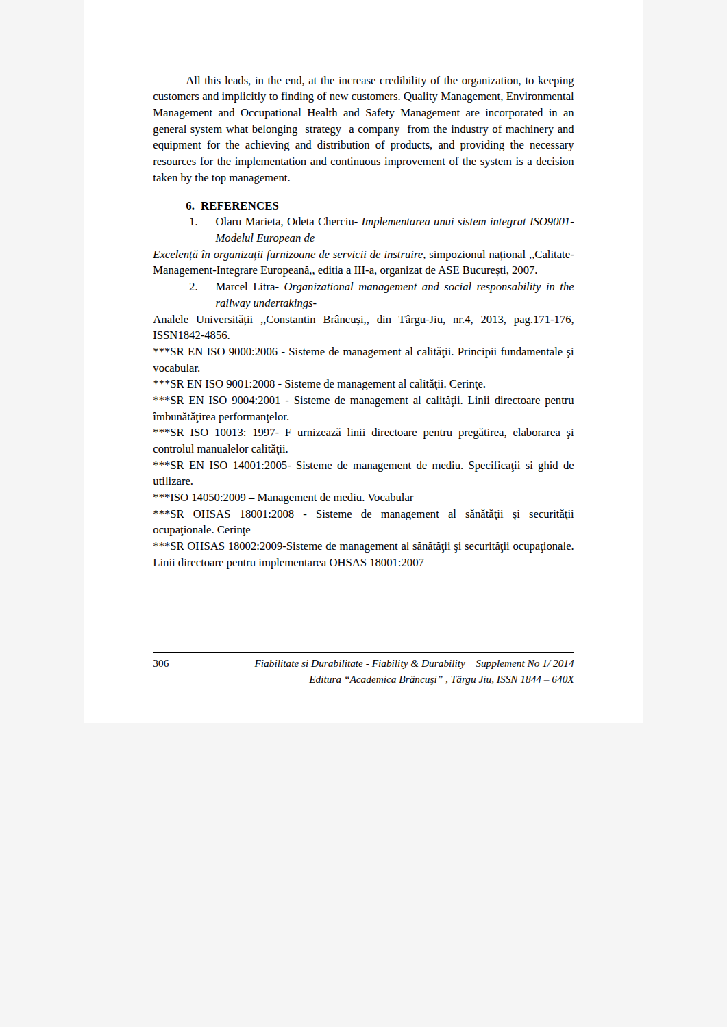All this leads, in the end, at the increase credibility of the organization, to keeping customers and implicitly to finding of new customers. Quality Management, Environmental Management and Occupational Health and Safety Management are incorporated in an general system what belonging strategy a company from the industry of machinery and equipment for the achieving and distribution of products, and providing the necessary resources for the implementation and continuous improvement of the system is a decision taken by the top management.
6. REFERENCES
1. Olaru Marieta, Odeta Cherciu- Implementarea unui sistem integrat ISO9001- Modelul European de
Excelență în organizații furnizoane de servicii de instruire, simpozionul național ,,Calitate-Management-Integrare Europeană,, editia a III-a, organizat de ASE București, 2007.
2. Marcel Litra- Organizational management and social responsability in the railway undertakings-
Analele Universității ,,Constantin Brâncuși,, din Târgu-Jiu, nr.4, 2013, pag.171-176, ISSN1842-4856.
***SR EN ISO 9000:2006 - Sisteme de management al calităţii. Principii fundamentale şi vocabular.
***SR EN ISO 9001:2008 - Sisteme de management al calităţii. Cerinţe.
***SR EN ISO 9004:2001 - Sisteme de management al calităţii. Linii directoare pentru îmbunătăţirea performanţelor.
***SR ISO 10013: 1997- F urnizează linii directoare pentru pregătirea, elaborarea şi controlul manualelor calităţii.
***SR EN ISO 14001:2005- Sisteme de management de mediu. Specificaţii si ghid de utilizare.
***ISO 14050:2009 – Management de mediu. Vocabular
***SR OHSAS 18001:2008 - Sisteme de management al sănătăţii şi securităţii ocupaţionale. Cerinţe
***SR OHSAS 18002:2009-Sisteme de management al sănătăţii şi securităţii ocupaţionale. Linii directoare pentru implementarea OHSAS 18001:2007
306 Fiabilitate si Durabilitate - Fiability & Durability Supplement No 1/ 2014
Editura “Academica Brâncuşi” , Târgu Jiu, ISSN 1844 – 640X